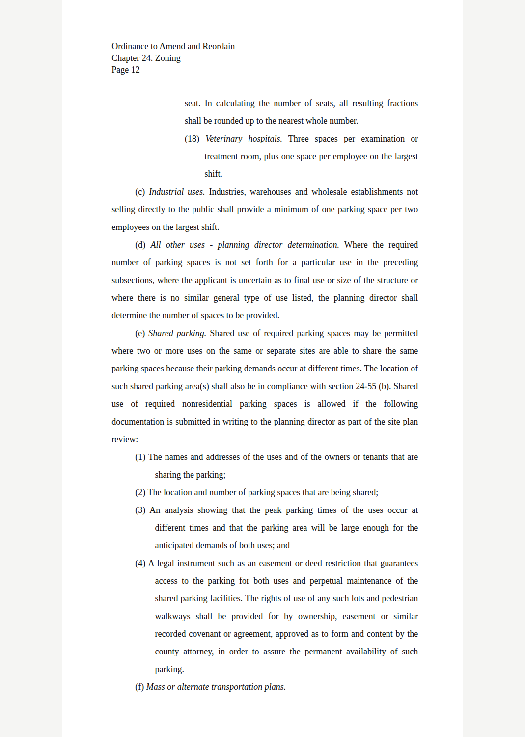Ordinance to Amend and Reordain
Chapter 24. Zoning
Page 12
seat. In calculating the number of seats, all resulting fractions shall be rounded up to the nearest whole number.
(18) Veterinary hospitals. Three spaces per examination or treatment room, plus one space per employee on the largest shift.
(c) Industrial uses. Industries, warehouses and wholesale establishments not selling directly to the public shall provide a minimum of one parking space per two employees on the largest shift.
(d) All other uses - planning director determination. Where the required number of parking spaces is not set forth for a particular use in the preceding subsections, where the applicant is uncertain as to final use or size of the structure or where there is no similar general type of use listed, the planning director shall determine the number of spaces to be provided.
(e) Shared parking. Shared use of required parking spaces may be permitted where two or more uses on the same or separate sites are able to share the same parking spaces because their parking demands occur at different times. The location of such shared parking area(s) shall also be in compliance with section 24-55 (b). Shared use of required nonresidential parking spaces is allowed if the following documentation is submitted in writing to the planning director as part of the site plan review:
(1) The names and addresses of the uses and of the owners or tenants that are sharing the parking;
(2) The location and number of parking spaces that are being shared;
(3) An analysis showing that the peak parking times of the uses occur at different times and that the parking area will be large enough for the anticipated demands of both uses; and
(4) A legal instrument such as an easement or deed restriction that guarantees access to the parking for both uses and perpetual maintenance of the shared parking facilities. The rights of use of any such lots and pedestrian walkways shall be provided for by ownership, easement or similar recorded covenant or agreement, approved as to form and content by the county attorney, in order to assure the permanent availability of such parking.
(f) Mass or alternate transportation plans.